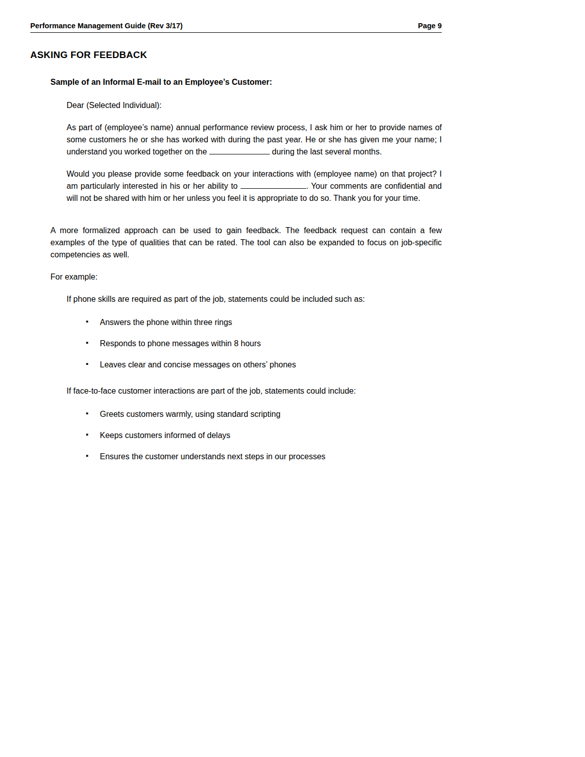Performance Management Guide (Rev 3/17) Page 9
ASKING FOR FEEDBACK
Sample of an Informal E-mail to an Employee’s Customer:
Dear (Selected Individual):
As part of (employee’s name) annual performance review process, I ask him or her to provide names of some customers he or she has worked with during the past year. He or she has given me your name; I understand you worked together on the during the last several months.
Would you please provide some feedback on your interactions with (employee name) on that project? I am particularly interested in his or her ability to . Your comments are confidential and will not be shared with him or her unless you feel it is appropriate to do so. Thank you for your time.
A more formalized approach can be used to gain feedback. The feedback request can contain a few examples of the type of qualities that can be rated. The tool can also be expanded to focus on job-specific competencies as well.
For example:
If phone skills are required as part of the job, statements could be included such as:
Answers the phone within three rings
Responds to phone messages within 8 hours
Leaves clear and concise messages on others’ phones
If face-to-face customer interactions are part of the job, statements could include:
Greets customers warmly, using standard scripting
Keeps customers informed of delays
Ensures the customer understands next steps in our processes